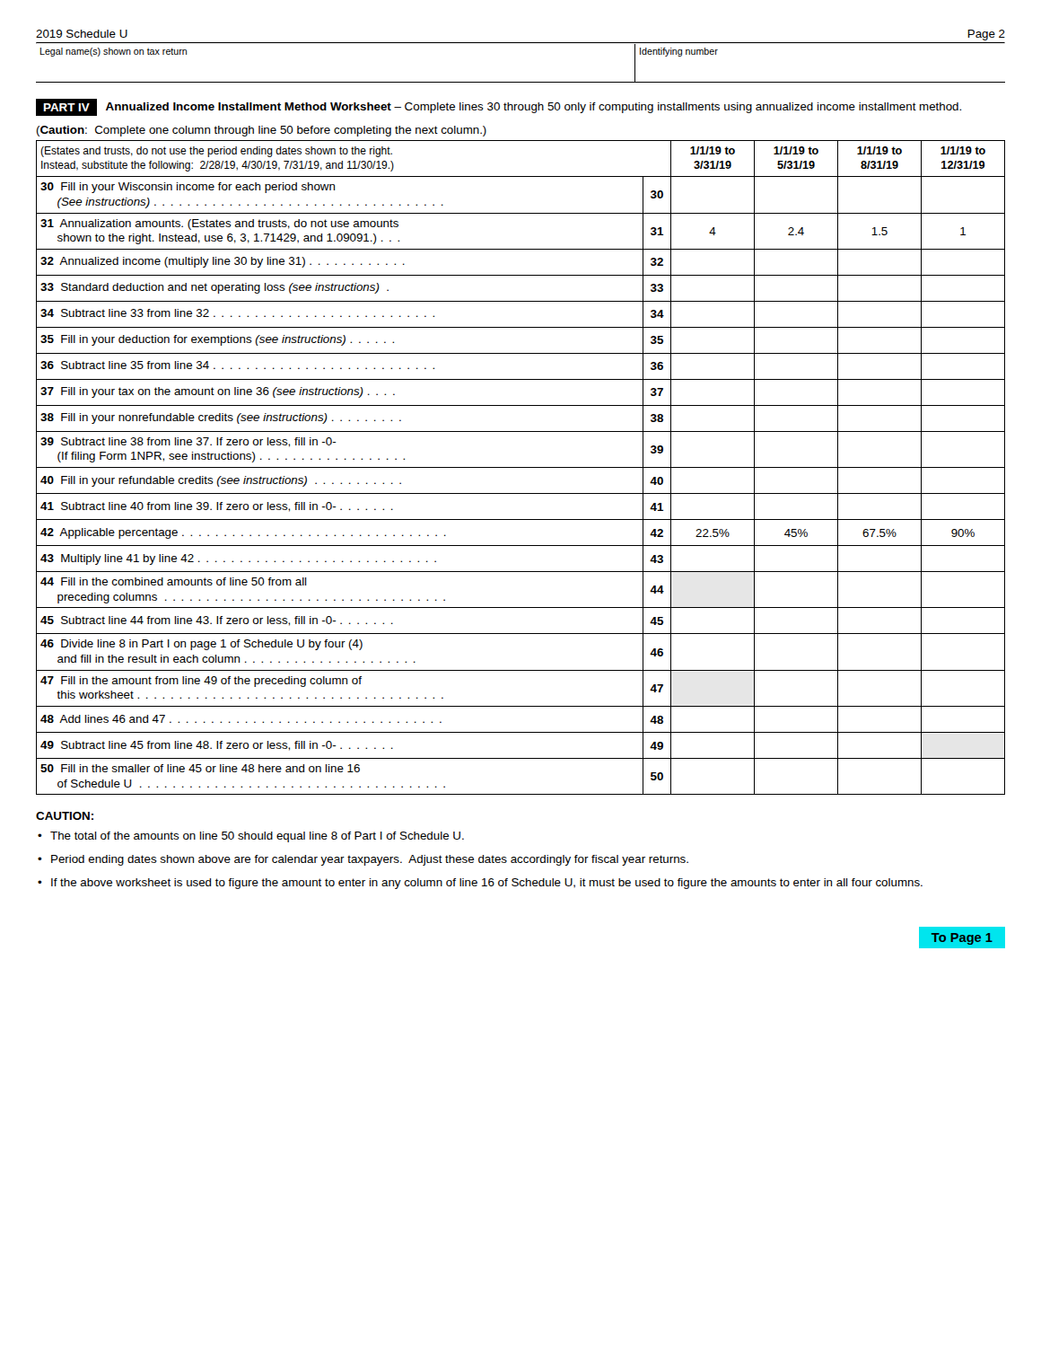2019 Schedule U
Page 2
Legal name(s) shown on tax return
Identifying number
PART IV
Annualized Income Installment Method Worksheet – Complete lines 30 through 50 only if computing installments using annualized income installment method.
(Caution: Complete one column through line 50 before completing the next column.)
| (Estates and trusts, do not use the period ending dates shown to the right. Instead, substitute the following: 2/28/19, 4/30/19, 7/31/19, and 11/30/19.) | 1/1/19 to 3/31/19 | 1/1/19 to 5/31/19 | 1/1/19 to 8/31/19 | 1/1/19 to 12/31/19 |
| --- | --- | --- | --- | --- |
| 30 Fill in your Wisconsin income for each period shown (See instructions) . . . . . . . . . . . . . . . . . . . . . . . . . . . . . . . . . . . | 30 | | | | |
| 31 Annualization amounts. (Estates and trusts, do not use amounts shown to the right. Instead, use 6, 3, 1.71429, and 1.09091.) . . . | 31 | 4 | 2.4 | 1.5 | 1 |
| 32 Annualized income (multiply line 30 by line 31) . . . . . . . . . . . . | 32 | | | | |
| 33 Standard deduction and net operating loss (see instructions) . | 33 | | | | |
| 34 Subtract line 33 from line 32 . . . . . . . . . . . . . . . . . . . . . . . . . . . | 34 | | | | |
| 35 Fill in your deduction for exemptions (see instructions) . . . . . . | 35 | | | | |
| 36 Subtract line 35 from line 34 . . . . . . . . . . . . . . . . . . . . . . . . . . . | 36 | | | | |
| 37 Fill in your tax on the amount on line 36 (see instructions) . . . . | 37 | | | | |
| 38 Fill in your nonrefundable credits (see instructions) . . . . . . . . . | 38 | | | | |
| 39 Subtract line 38 from line 37. If zero or less, fill in -0- (If filing Form 1NPR, see instructions) . . . . . . . . . . . . . . . . . . | 39 | | | | |
| 40 Fill in your refundable credits (see instructions) . . . . . . . . . . . | 40 | | | | |
| 41 Subtract line 40 from line 39. If zero or less, fill in -0- . . . . . . . | 41 | | | | |
| 42 Applicable percentage . . . . . . . . . . . . . . . . . . . . . . . . . . . . . . . . | 42 | 22.5% | 45% | 67.5% | 90% |
| 43 Multiply line 41 by line 42 . . . . . . . . . . . . . . . . . . . . . . . . . . . . . | 43 | | | | |
| 44 Fill in the combined amounts of line 50 from all preceding columns . . . . . . . . . . . . . . . . . . . . . . . . . . . . . . . . . . | 44 | | | | |
| 45 Subtract line 44 from line 43. If zero or less, fill in -0- . . . . . . . | 45 | | | | |
| 46 Divide line 8 in Part I on page 1 of Schedule U by four (4) and fill in the result in each column . . . . . . . . . . . . . . . . . . . . . | 46 | | | | |
| 47 Fill in the amount from line 49 of the preceding column of this worksheet . . . . . . . . . . . . . . . . . . . . . . . . . . . . . . . . . . . . . | 47 | | | | |
| 48 Add lines 46 and 47 . . . . . . . . . . . . . . . . . . . . . . . . . . . . . . . . . | 48 | | | | |
| 49 Subtract line 45 from line 48. If zero or less, fill in -0- . . . . . . . | 49 | | | | |
| 50 Fill in the smaller of line 45 or line 48 here and on line 16 of Schedule U . . . . . . . . . . . . . . . . . . . . . . . . . . . . . . . . . . . . . | 50 | | | | |
CAUTION:
The total of the amounts on line 50 should equal line 8 of Part I of Schedule U.
Period ending dates shown above are for calendar year taxpayers. Adjust these dates accordingly for fiscal year returns.
If the above worksheet is used to figure the amount to enter in any column of line 16 of Schedule U, it must be used to figure the amounts to enter in all four columns.
To Page 1